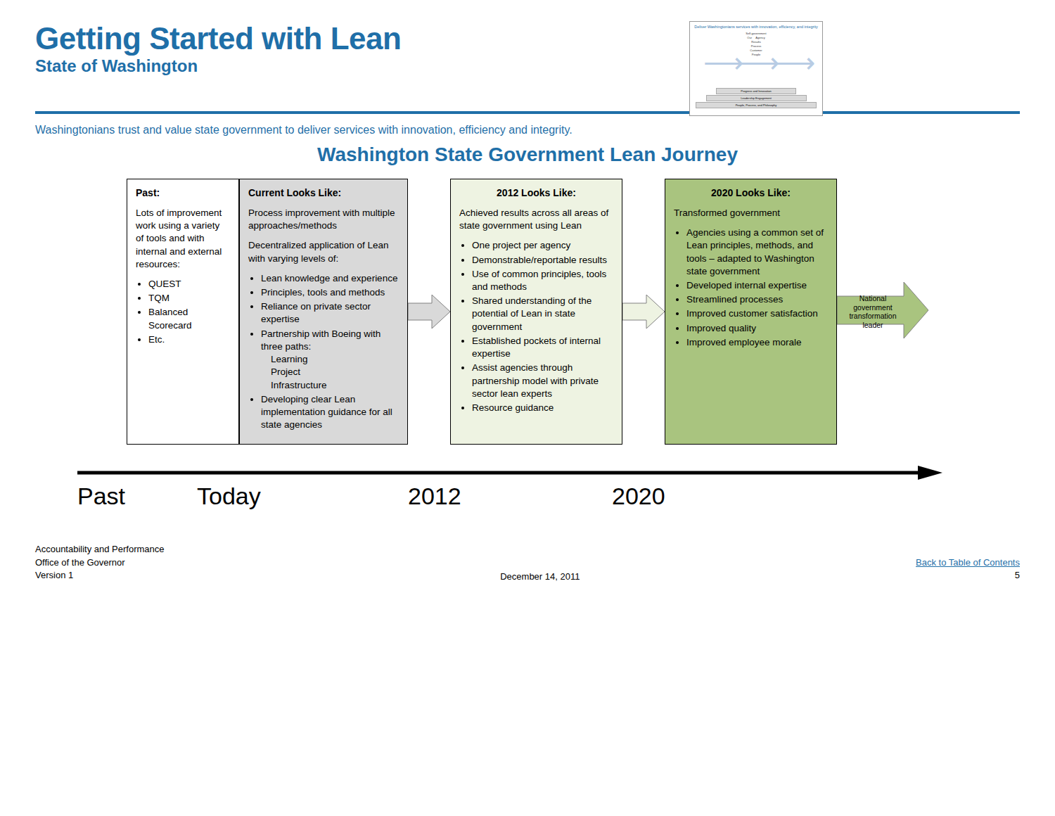Getting Started with Lean
State of Washington
Deliver Washingtonians services with innovation, efficiency, and integrity
Self-government
Our Agency
Results
Process
Customer
People
⟶⟶⟶
Progress and Innovation
Leadership Engagement
People, Process, and Philosophy
Washingtonians trust and value state government to deliver services with innovation, efficiency and integrity.
Washington State Government Lean Journey
Past:
Lots of improvement work using a variety of tools and with internal and external resources:
QUEST
TQM
Balanced Scorecard
Etc.
Current Looks Like:
Process improvement with multiple approaches/methods
Decentralized application of Lean with varying levels of:
Lean knowledge and experience
Principles, tools and methods
Reliance on private sector expertise
Partnership with Boeing with three paths:
Learning
Project
Infrastructure
Developing clear Lean implementation guidance for all state agencies
2012 Looks Like:
Achieved results across all areas of state government using Lean
One project per agency
Demonstrable/reportable results
Use of common principles, tools and methods
Shared understanding of the potential of Lean in state government
Established pockets of internal expertise
Assist agencies through partnership model with private sector lean experts
Resource guidance
2020 Looks Like:
Transformed government
Agencies using a common set of Lean principles, methods, and tools – adapted to Washington state government
Developed internal expertise
Streamlined processes
Improved customer satisfaction
Improved quality
Improved employee morale
National government transformation leader
Past Today 2012 2020
Accountability and Performance
Office of the Governor
Version 1
December 14, 2011
Back to Table of Contents
5